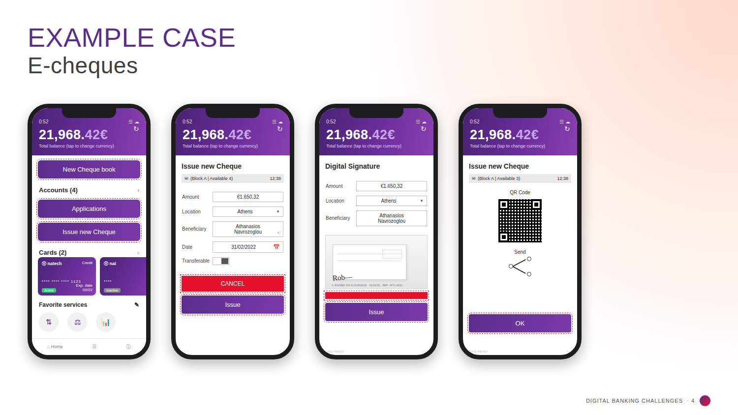EXAMPLE CASEE-cheques
0:52☰ ☁
21,968.42€
Total balance (tap to change currency)
↻
New Cheque book
Accounts (4)›
Applications
Issue new Cheque
Cards (2)›
Ⓥ natech
Credit
**** **** **** 1121
Active
Exp. date
02/22
Ⓥ nat
****
Inactive
Favorite services✎
⇅
⚖
📊
⌂ Home ☷ ⓘ
0:52☰ ☁
21,968.42€
Total balance (tap to change currency)
↻
Issue new Cheque
✉(Block A | Available 4) 12:38
| Amount | €1.650,32 |
| Location | Athens ▼ |
| Beneficiary | Athanasios Navrozoglou ☜ |
| Date | 31/02/2022 📅 |
| Transferable | |
CANCEL
Issue
0:52☰ ☁
21,968.42€
Total balance (tap to change currency)
↻
Digital Signature
| Amount | €1.650,32 |
| Location | Athens ▼ |
| Beneficiary | Athanasios Navrozoglou |
Rob—
✎ SIGNED VIA CLOUDSIGN 31/02/22 REF: 4471-0021
Issue
FINE PRINT
0:52☰ ☁
21,968.42€
Total balance (tap to change currency)
↻
Issue new Cheque
✉(Block A | Available 3) 12:38
QR Code
Send
OK
FINE PRINT
DIGITAL BANKING CHALLENGES · 4